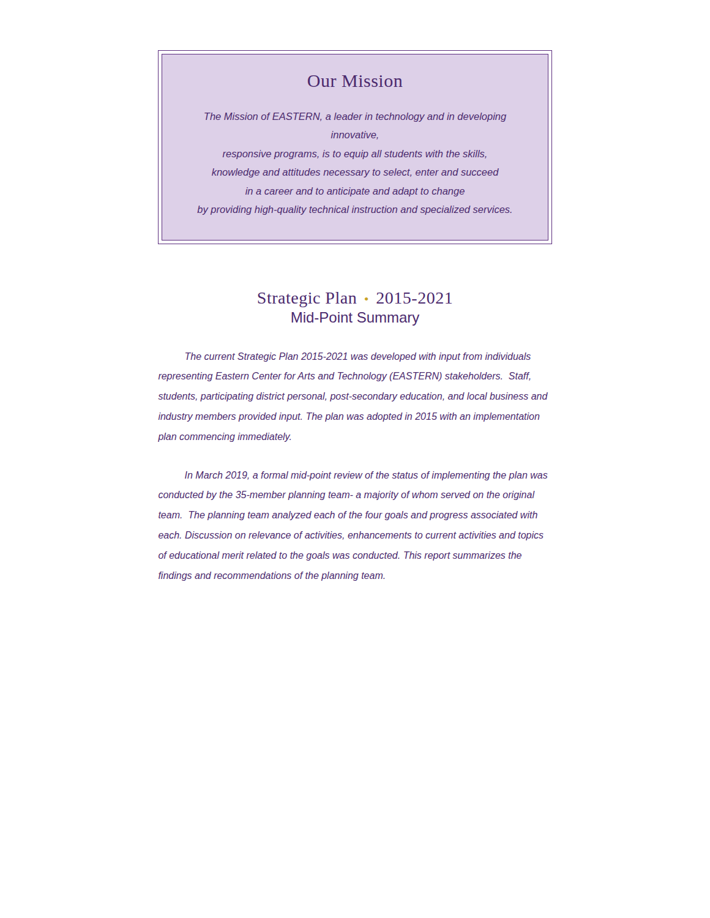Our Mission
The Mission of EASTERN, a leader in technology and in developing innovative,
responsive programs, is to equip all students with the skills,
knowledge and attitudes necessary to select, enter and succeed
in a career and to anticipate and adapt to change
by providing high-quality technical instruction and specialized services.
Strategic Plan • 2015-2021
Mid-Point Summary
The current Strategic Plan 2015-2021 was developed with input from individuals representing Eastern Center for Arts and Technology (EASTERN) stakeholders. Staff, students, participating district personal, post-secondary education, and local business and industry members provided input. The plan was adopted in 2015 with an implementation plan commencing immediately.
In March 2019, a formal mid-point review of the status of implementing the plan was conducted by the 35-member planning team- a majority of whom served on the original team. The planning team analyzed each of the four goals and progress associated with each. Discussion on relevance of activities, enhancements to current activities and topics of educational merit related to the goals was conducted. This report summarizes the findings and recommendations of the planning team.